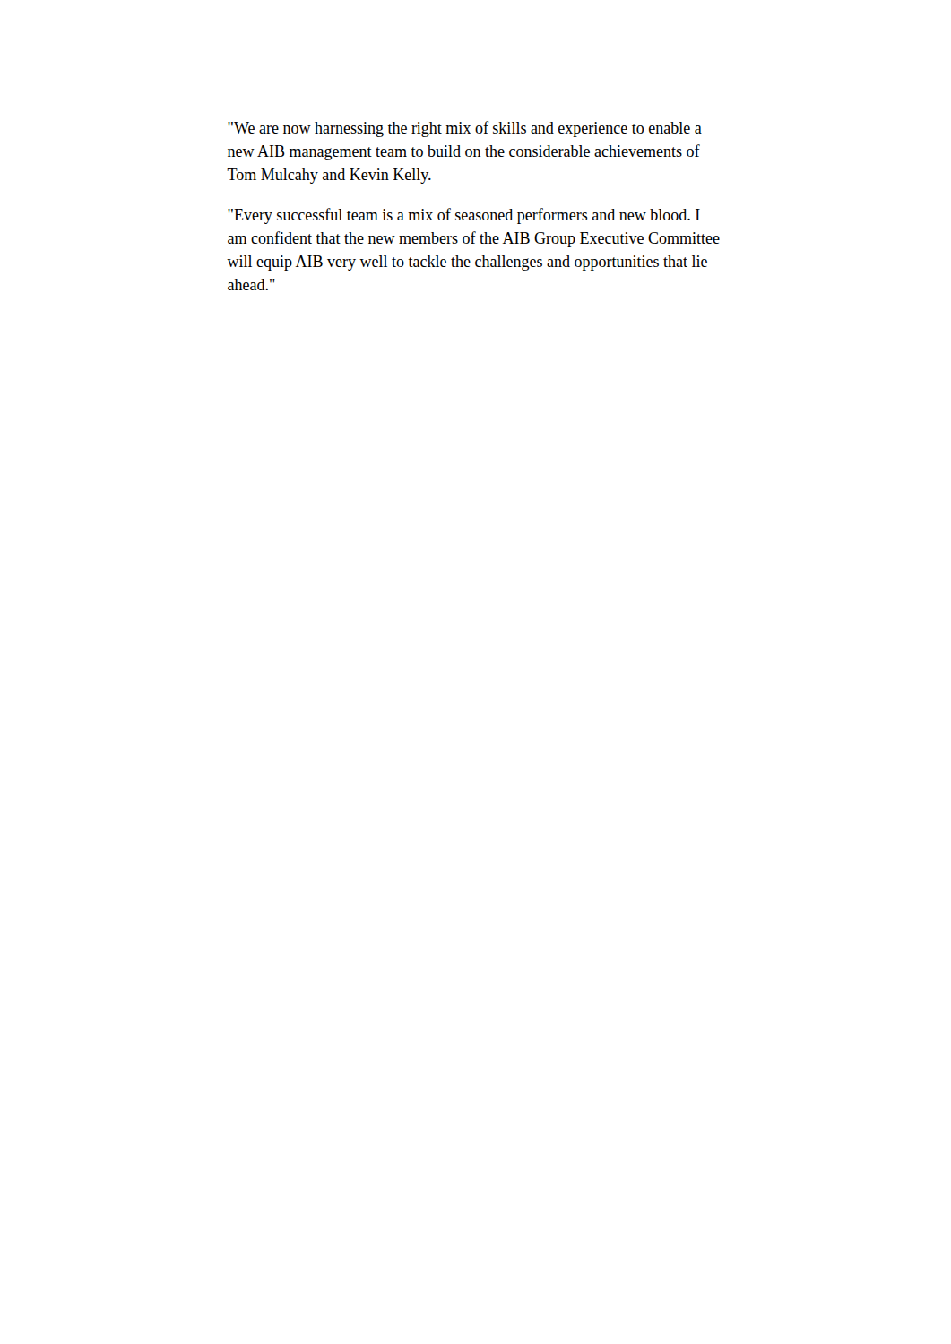"We are now harnessing the right mix of skills and experience to enable a new AIB management team to build on the considerable achievements of Tom Mulcahy and Kevin Kelly.
"Every successful team is a mix of seasoned performers and new blood. I am confident that the new members of the AIB Group Executive Committee will equip AIB very well to tackle the challenges and opportunities that lie ahead."